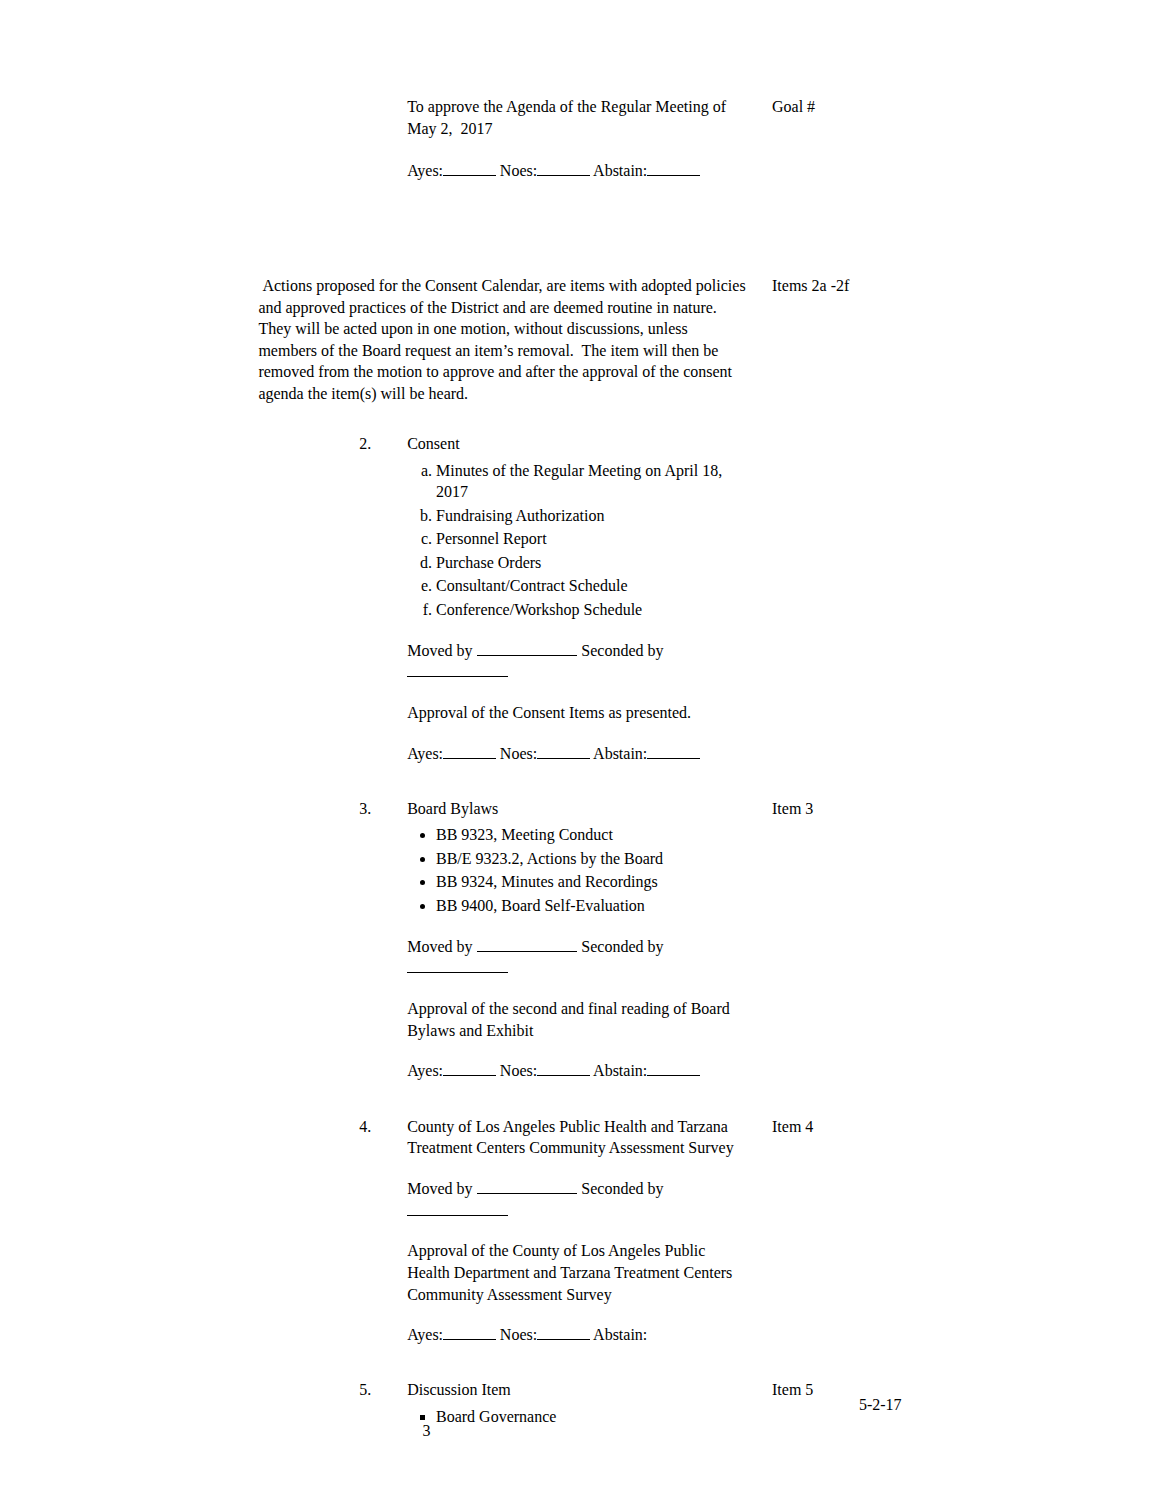To approve the Agenda of the Regular Meeting of
May 2, 2017
Ayes: Noes: Abstain:
Goal #
Actions proposed for the Consent Calendar, are items with adopted policies and approved practices of the District and are deemed routine in nature. They will be acted upon in one motion, without discussions, unless members of the Board request an item’s removal. The item will then be removed from the motion to approve and after the approval of the consent agenda the item(s) will be heard.
Items 2a -2f
2.
Consent
Minutes of the Regular Meeting on April 18, 2017
Fundraising Authorization
Personnel Report
Purchase Orders
Consultant/Contract Schedule
Conference/Workshop Schedule
Moved by Seconded by
Approval of the Consent Items as presented.
Ayes: Noes: Abstain:
3.
Board Bylaws
BB 9323, Meeting Conduct
BB/E 9323.2, Actions by the Board
BB 9324, Minutes and Recordings
BB 9400, Board Self-Evaluation
Moved by Seconded by
Approval of the second and final reading of Board Bylaws and Exhibit
Ayes: Noes: Abstain:
Item 3
4.
County of Los Angeles Public Health and Tarzana Treatment Centers Community Assessment Survey
Moved by Seconded by
Approval of the County of Los Angeles Public Health Department and Tarzana Treatment Centers Community Assessment Survey
Ayes: Noes: Abstain:
Item 4
5.
Discussion Item
Board Governance
Item 5
5-2-17
3